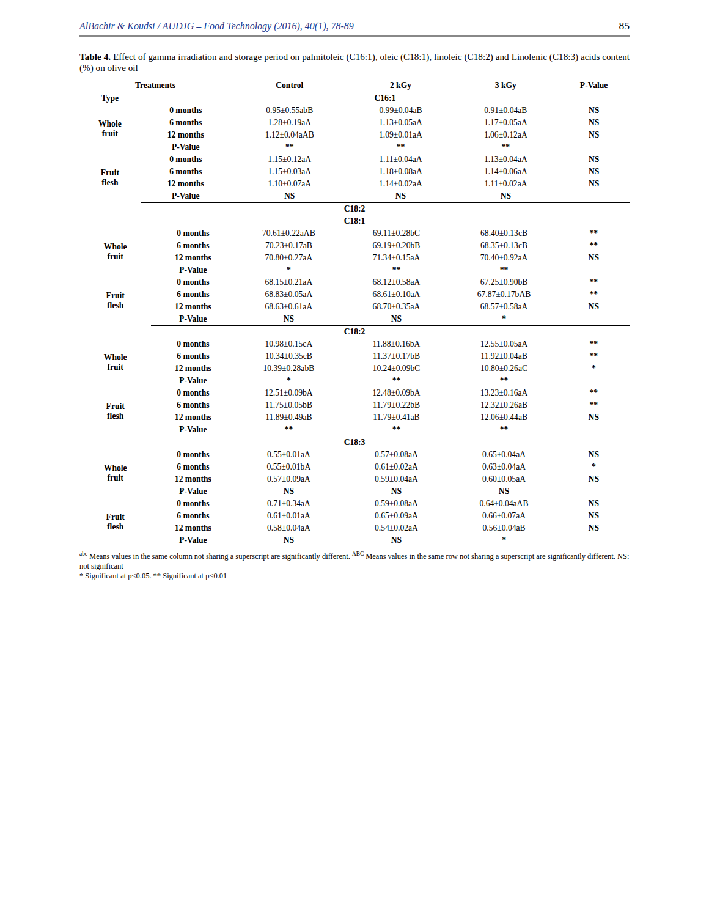AlBachir & Koudsi / AUDJG – Food Technology (2016), 40(1), 78-89 85
Table 4. Effect of gamma irradiation and storage period on palmitoleic (C16:1), oleic (C18:1), linoleic (C18:2) and Linolenic (C18:3) acids content (%) on olive oil
| Treatments | Control | 2 kGy | 3 kGy | P-Value |
| --- | --- | --- | --- | --- |
| Type | C16:1 |
| Whole fruit | 0 months | 0.95±0.55abB | 0.99±0.04aB | 0.91±0.04aB | NS |
| 6 months | 1.28±0.19aA | 1.13±0.05aA | 1.17±0.05aA | NS |
| 12 months | 1.12±0.04aAB | 1.09±0.01aA | 1.06±0.12aA | NS |
| P-Value | ** | ** | ** | |
| Fruit flesh | 0 months | 1.15±0.12aA | 1.11±0.04aA | 1.13±0.04aA | NS |
| 6 months | 1.15±0.03aA | 1.18±0.08aA | 1.14±0.06aA | NS |
| 12 months | 1.10±0.07aA | 1.14±0.02aA | 1.11±0.02aA | NS |
| P-Value | NS | NS | NS | |
| C18:2 |
| C18:1 |
| Whole fruit | 0 months | 70.61±0.22aAB | 69.11±0.28bC | 68.40±0.13cB | ** |
| 6 months | 70.23±0.17aB | 69.19±0.20bB | 68.35±0.13cB | ** |
| 12 months | 70.80±0.27aA | 71.34±0.15aA | 70.40±0.92aA | NS |
| P-Value | * | ** | ** | |
| Fruit flesh | 0 months | 68.15±0.21aA | 68.12±0.58aA | 67.25±0.90bB | ** |
| 6 months | 68.83±0.05aA | 68.61±0.10aA | 67.87±0.17bAB | ** |
| 12 months | 68.63±0.61aA | 68.70±0.35aA | 68.57±0.58aA | NS |
| P-Value | NS | NS | * | |
| C18:2 |
| Whole fruit | 0 months | 10.98±0.15cA | 11.88±0.16bA | 12.55±0.05aA | ** |
| 6 months | 10.34±0.35cB | 11.37±0.17bB | 11.92±0.04aB | ** |
| 12 months | 10.39±0.28abB | 10.24±0.09bC | 10.80±0.26aC | * |
| P-Value | * | ** | ** | |
| Fruit flesh | 0 months | 12.51±0.09bA | 12.48±0.09bA | 13.23±0.16aA | ** |
| 6 months | 11.75±0.05bB | 11.79±0.22bB | 12.32±0.26aB | ** |
| 12 months | 11.89±0.49aB | 11.79±0.41aB | 12.06±0.44aB | NS |
| P-Value | ** | ** | ** | |
| C18:3 |
| Whole fruit | 0 months | 0.55±0.01aA | 0.57±0.08aA | 0.65±0.04aA | NS |
| 6 months | 0.55±0.01bA | 0.61±0.02aA | 0.63±0.04aA | * |
| 12 months | 0.57±0.09aA | 0.59±0.04aA | 0.60±0.05aA | NS |
| P-Value | NS | NS | NS | |
| Fruit flesh | 0 months | 0.71±0.34aA | 0.59±0.08aA | 0.64±0.04aAB | NS |
| 6 months | 0.61±0.01aA | 0.65±0.09aA | 0.66±0.07aA | NS |
| 12 months | 0.58±0.04aA | 0.54±0.02aA | 0.56±0.04aB | NS |
| P-Value | NS | NS | * | |
abc Means values in the same column not sharing a superscript are significantly different. ABC Means values in the same row not sharing a superscript are significantly different. NS: not significant
* Significant at p<0.05. ** Significant at p<0.01